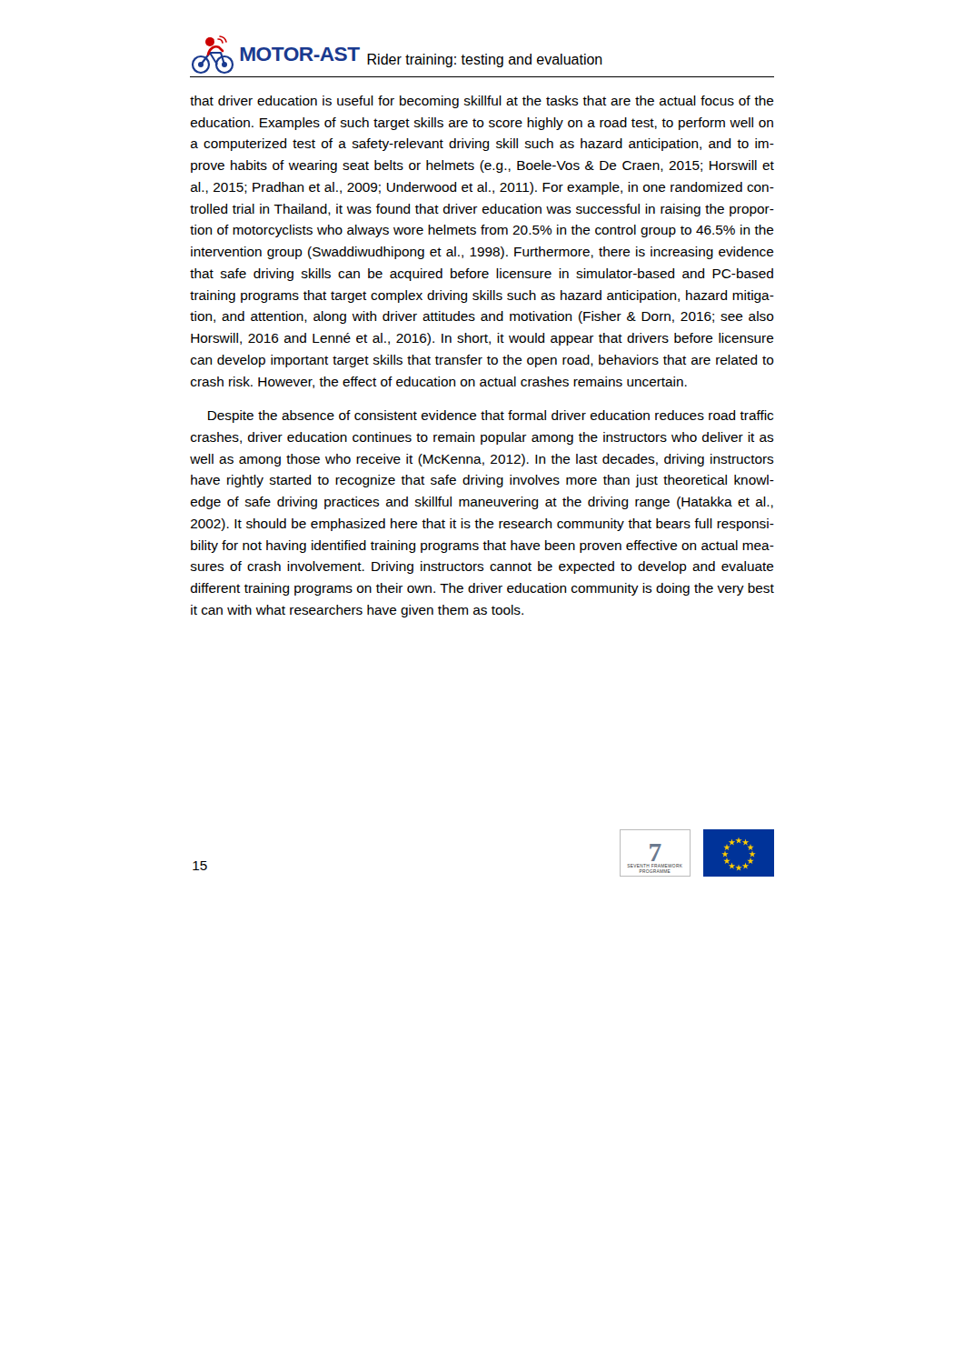MOTOR-AST
Rider training: testing and evaluation
that driver education is useful for becoming skillful at the tasks that are the actual focus of the education. Examples of such target skills are to score highly on a road test, to perform well on a computerized test of a safety-relevant driving skill such as hazard anticipation, and to improve habits of wearing seat belts or helmets (e.g., Boele-Vos & De Craen, 2015; Horswill et al., 2015; Pradhan et al., 2009; Underwood et al., 2011). For example, in one randomized controlled trial in Thailand, it was found that driver education was successful in raising the proportion of motorcyclists who always wore helmets from 20.5% in the control group to 46.5% in the intervention group (Swaddiwudhipong et al., 1998). Furthermore, there is increasing evidence that safe driving skills can be acquired before licensure in simulator-based and PC-based training programs that target complex driving skills such as hazard anticipation, hazard mitigation, and attention, along with driver attitudes and motivation (Fisher & Dorn, 2016; see also Horswill, 2016 and Lenné et al., 2016). In short, it would appear that drivers before licensure can develop important target skills that transfer to the open road, behaviors that are related to crash risk. However, the effect of education on actual crashes remains uncertain.
Despite the absence of consistent evidence that formal driver education reduces road traffic crashes, driver education continues to remain popular among the instructors who deliver it as well as among those who receive it (McKenna, 2012). In the last decades, driving instructors have rightly started to recognize that safe driving involves more than just theoretical knowledge of safe driving practices and skillful maneuvering at the driving range (Hatakka et al., 2002). It should be emphasized here that it is the research community that bears full responsibility for not having identified training programs that have been proven effective on actual measures of crash involvement. Driving instructors cannot be expected to develop and evaluate different training programs on their own. The driver education community is doing the very best it can with what researchers have given them as tools.
15
7
Seventh Framework
Programme